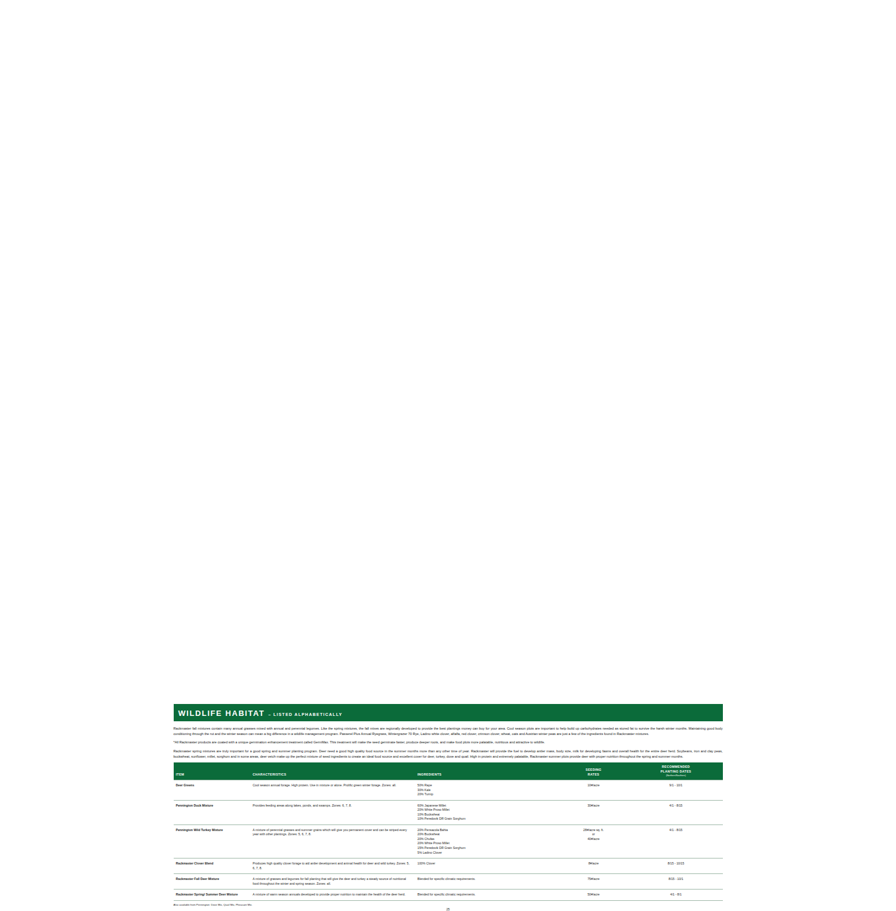Wildlife Habitat
– listed alphabetically
Rackmaster fall mixtures contain many annual grasses mixed with annual and perennial legumes. Like the spring mixtures, the fall mixes are regionally developed to provide the best plantings money can buy for your area. Cool season plots are important to help build up carbohydrates needed as stored fat to survive the harsh winter months. Maintaining good body conditioning through the rut and the winter season can mean a big difference in a wildlife management program. Passerel Plus Annual Ryegrass, Wintergrazer 70 Rye, Ladino white clover, alfalfa, red clover, crimson clover, wheat, oats and Austrian winter peas are just a few of the ingredients found in Rackmaster mixtures.
*All Rackmaster products are coated with a unique germination enhancement treatment called GermMax. This treatment will make the seed germinate faster, produce deeper roots, and make food plots more palatable, nutritious and attractive to wildlife.
Rackmaster spring mixtures are truly important for a good spring and summer planting program. Deer need a good high quality food source in the summer months more than any other time of year. Rackmaster will provide the fuel to develop antler mass, body size, milk for developing fawns and overall health for the entire deer herd. Soybeans, iron and clay peas, buckwheat, sunflower, millet, sorghum and in some areas, deer vetch make up the perfect mixture of seed ingredients to create an ideal food source and excellent cover for deer, turkey, dove and quail. High in protein and extremely palatable, Rackmaster summer plots provide deer with proper nutrition throughout the spring and summer months.
| Item | Characteristics | Ingredients | Seeding Rates | Recommended Planting Dates (Northern/Southern) |
| --- | --- | --- | --- | --- |
| Deer Greens | Cool season annual forage. High protein. Use in mixture or alone. Prolific green winter forage. Zones: all. | 50% Rape 30% Kale 20% Turnip | 10#/acre | 9/1 - 10/1 |
| Pennington Duck Mixture | Provides feeding areas along lakes, ponds, and swamps. Zones: 6, 7, 8. | 60% Japanese Millet 20% White Proso Millet 10% Buckwheat 10% Peredovik DR Grain Sorghum | 30#/acre | 4/1 - 8/15 |
| Pennington Wild Turkey Mixture | A mixture of perennial grasses and summer grains which will give you permanent cover and can be striped every year with other plantings. Zones: 5, 6, 7, 8. | 20% Pensacola Bahia 20% Buckwheat 20% Chufas 20% White Proso Millet 15% Peredovik DR Grain Sorghum 5% Ladino Clover | 28#/acre sq. ft. or 40#/acre | 4/1 - 8/15 |
| Rackmaster Clover Blend | Produces high quality clover forage to aid antler development and animal health for deer and wild turkey. Zones: 5, 6, 7, 8. | 100% Clover | 8#/acre | 8/15 - 10/15 |
| Rackmaster Fall Deer Mixture | A mixture of grasses and legumes for fall planting that will give the deer and turkey a steady source of nutritional food throughout the winter and spring season. Zones: all. | Blended for specific climatic requirements. | 75#/acre | 8/15 - 10/1 |
| Rackmaster Spring/ Summer Deer Mixture | A mixture of warm season annuals developed to provide proper nutrition to maintain the health of the deer herd. | Blended for specific climatic requirements. | 50#/acre | 4/1 - 8/1 |
Also available from Pennington: Dove Mix, Quail Mix, Pheasant Mix.
25